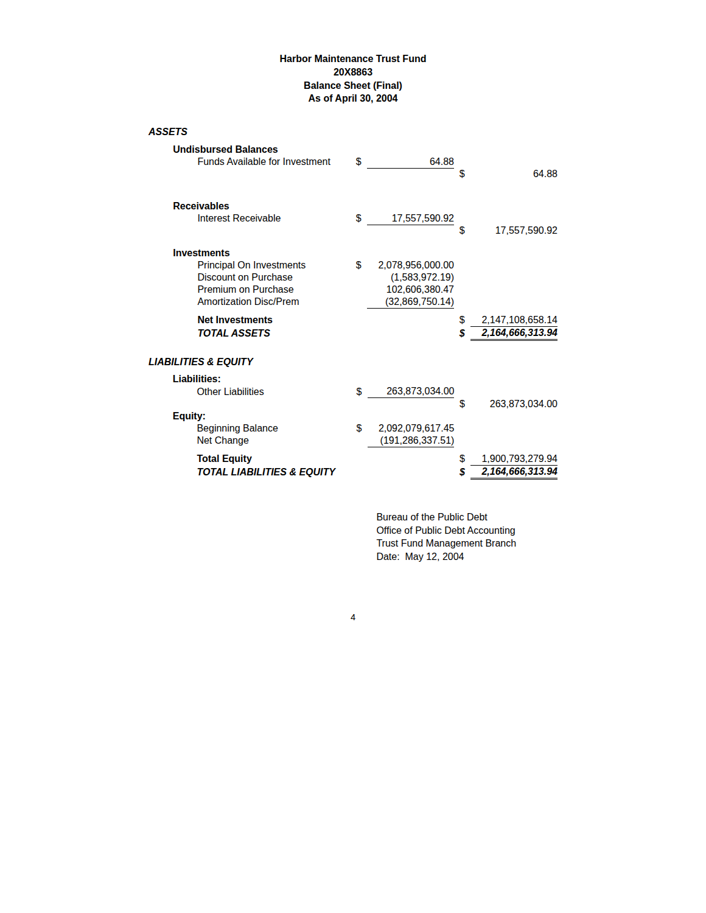Harbor Maintenance Trust Fund
20X8863
Balance Sheet (Final)
As of April 30, 2004
ASSETS
| | Undisbursed Balances | | | | | |
| | | Funds Available for Investment | $ | 64.88 | | | |
| | | | | | | $ | 64.88 |
| | Receivables | | | | | |
| | | Interest Receivable | $ | 17,557,590.92 | | | |
| | | | | | | $ | 17,557,590.92 |
| | Investments | | | | | |
| | | Principal On Investments | $ | 2,078,956,000.00 | | | |
| | | Discount on Purchase | | (1,583,972.19) | | | |
| | | Premium on Purchase | | 102,606,380.47 | | | |
| | | Amortization Disc/Prem | | (32,869,750.14) | | | |
| | | Net Investments | | | | $ | 2,147,108,658.14 |
| | | TOTAL ASSETS | | | | $ | 2,164,666,313.94 |
LIABILITIES & EQUITY
| | Liabilities: | | | | | |
| | | Other Liabilities | $ | 263,873,034.00 | | | |
| | | | | | | $ | 263,873,034.00 |
| | Equity: | | | | | |
| | | Beginning Balance | $ | 2,092,079,617.45 | | | |
| | | Net Change | | (191,286,337.51) | | | |
| | | Total Equity | | | | $ | 1,900,793,279.94 |
| | | TOTAL LIABILITIES & EQUITY | | | | $ | 2,164,666,313.94 |
Bureau of the Public Debt
Office of Public Debt Accounting
Trust Fund Management Branch
Date: May 12, 2004
4